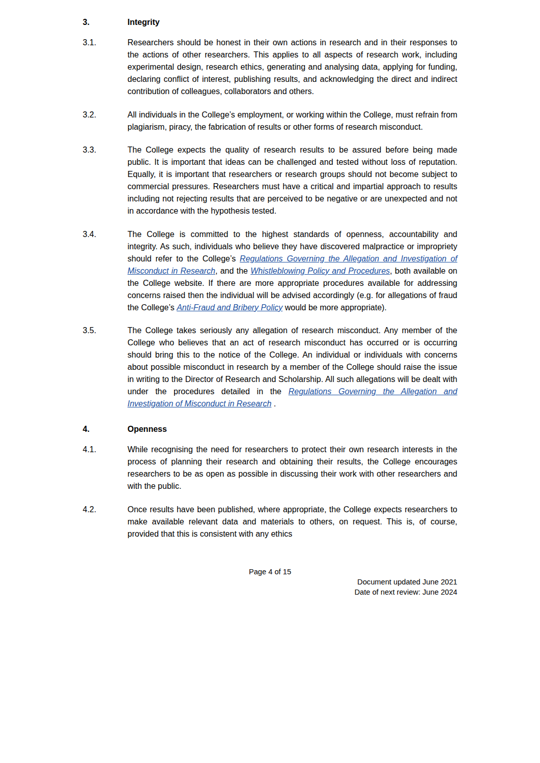3. Integrity
3.1. Researchers should be honest in their own actions in research and in their responses to the actions of other researchers. This applies to all aspects of research work, including experimental design, research ethics, generating and analysing data, applying for funding, declaring conflict of interest, publishing results, and acknowledging the direct and indirect contribution of colleagues, collaborators and others.
3.2. All individuals in the College’s employment, or working within the College, must refrain from plagiarism, piracy, the fabrication of results or other forms of research misconduct.
3.3. The College expects the quality of research results to be assured before being made public. It is important that ideas can be challenged and tested without loss of reputation. Equally, it is important that researchers or research groups should not become subject to commercial pressures. Researchers must have a critical and impartial approach to results including not rejecting results that are perceived to be negative or are unexpected and not in accordance with the hypothesis tested.
3.4. The College is committed to the highest standards of openness, accountability and integrity. As such, individuals who believe they have discovered malpractice or impropriety should refer to the College’s Regulations Governing the Allegation and Investigation of Misconduct in Research, and the Whistleblowing Policy and Procedures, both available on the College website. If there are more appropriate procedures available for addressing concerns raised then the individual will be advised accordingly (e.g. for allegations of fraud the College’s Anti-Fraud and Bribery Policy would be more appropriate).
3.5. The College takes seriously any allegation of research misconduct. Any member of the College who believes that an act of research misconduct has occurred or is occurring should bring this to the notice of the College. An individual or individuals with concerns about possible misconduct in research by a member of the College should raise the issue in writing to the Director of Research and Scholarship. All such allegations will be dealt with under the procedures detailed in the Regulations Governing the Allegation and Investigation of Misconduct in Research .
4. Openness
4.1. While recognising the need for researchers to protect their own research interests in the process of planning their research and obtaining their results, the College encourages researchers to be as open as possible in discussing their work with other researchers and with the public.
4.2. Once results have been published, where appropriate, the College expects researchers to make available relevant data and materials to others, on request. This is, of course, provided that this is consistent with any ethics
Page 4 of 15
Document updated June 2021
Date of next review: June 2024